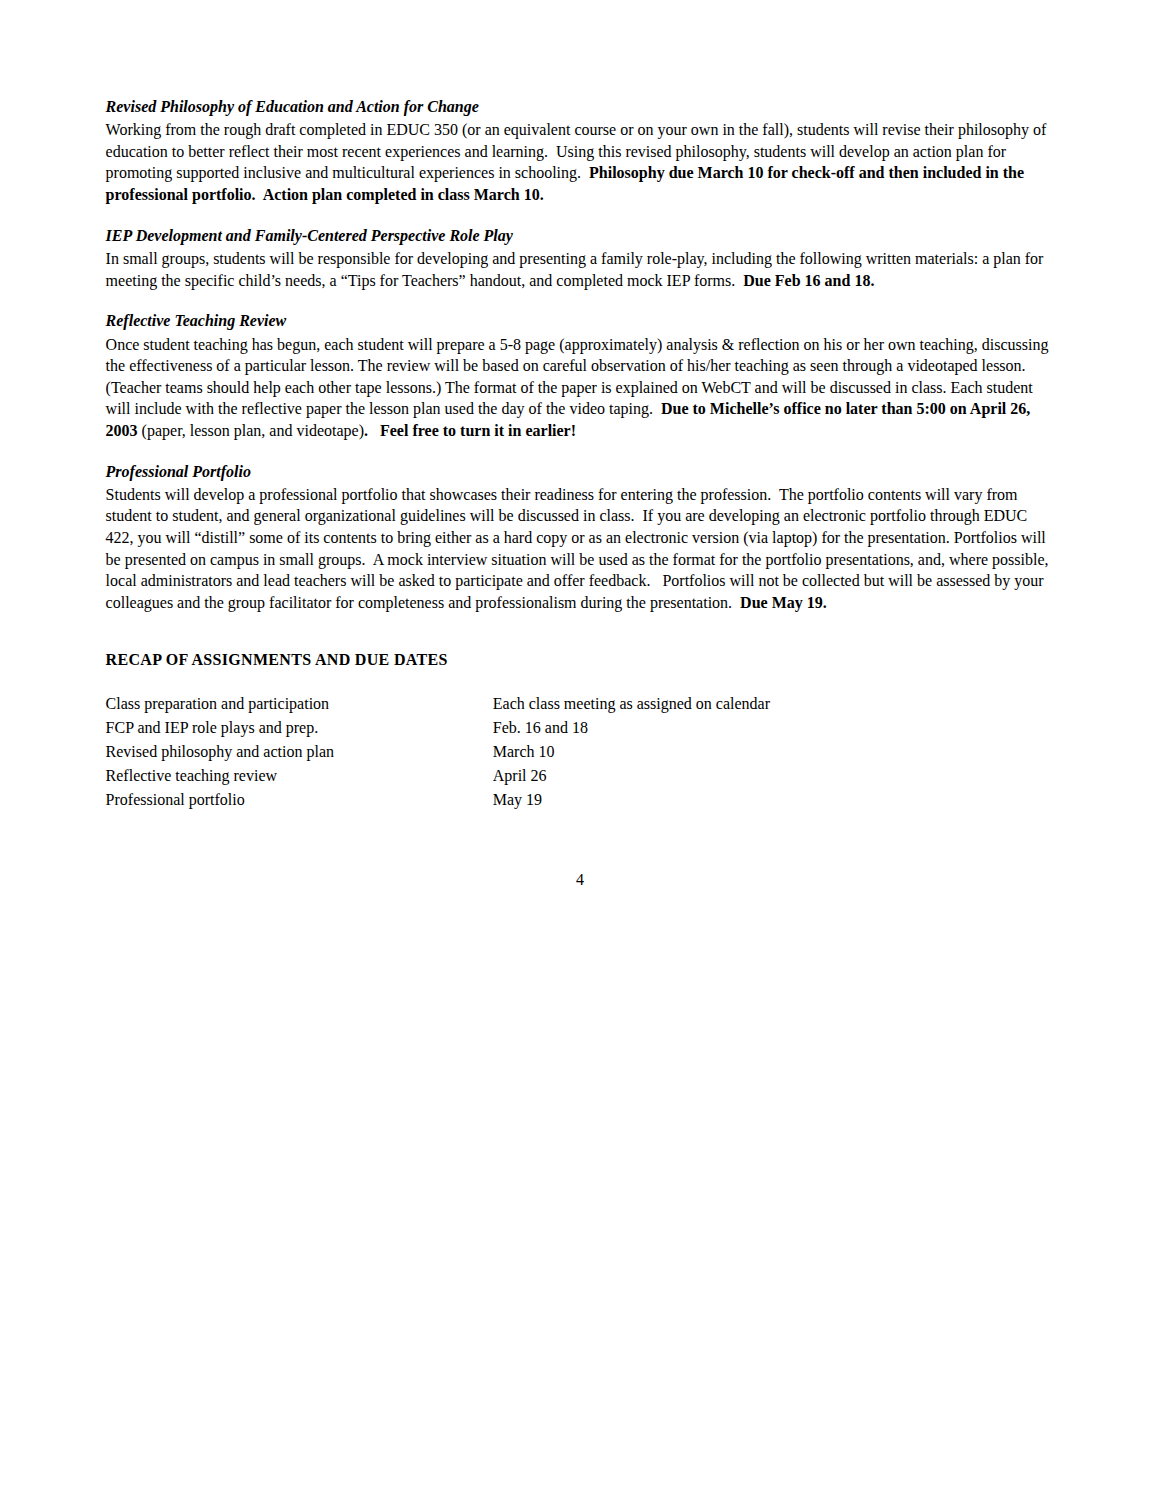Revised Philosophy of Education and Action for Change
Working from the rough draft completed in EDUC 350 (or an equivalent course or on your own in the fall), students will revise their philosophy of education to better reflect their most recent experiences and learning. Using this revised philosophy, students will develop an action plan for promoting supported inclusive and multicultural experiences in schooling. Philosophy due March 10 for check-off and then included in the professional portfolio. Action plan completed in class March 10.
IEP Development and Family-Centered Perspective Role Play
In small groups, students will be responsible for developing and presenting a family role-play, including the following written materials: a plan for meeting the specific child’s needs, a “Tips for Teachers” handout, and completed mock IEP forms. Due Feb 16 and 18.
Reflective Teaching Review
Once student teaching has begun, each student will prepare a 5-8 page (approximately) analysis & reflection on his or her own teaching, discussing the effectiveness of a particular lesson. The review will be based on careful observation of his/her teaching as seen through a videotaped lesson. (Teacher teams should help each other tape lessons.) The format of the paper is explained on WebCT and will be discussed in class. Each student will include with the reflective paper the lesson plan used the day of the video taping. Due to Michelle’s office no later than 5:00 on April 26, 2003 (paper, lesson plan, and videotape). Feel free to turn it in earlier!
Professional Portfolio
Students will develop a professional portfolio that showcases their readiness for entering the profession. The portfolio contents will vary from student to student, and general organizational guidelines will be discussed in class. If you are developing an electronic portfolio through EDUC 422, you will “distill” some of its contents to bring either as a hard copy or as an electronic version (via laptop) for the presentation. Portfolios will be presented on campus in small groups. A mock interview situation will be used as the format for the portfolio presentations, and, where possible, local administrators and lead teachers will be asked to participate and offer feedback. Portfolios will not be collected but will be assessed by your colleagues and the group facilitator for completeness and professionalism during the presentation. Due May 19.
RECAP OF ASSIGNMENTS AND DUE DATES
| Class preparation and participation | Each class meeting as assigned on calendar |
| FCP and IEP role plays and prep. | Feb. 16 and 18 |
| Revised philosophy and action plan | March 10 |
| Reflective teaching review | April 26 |
| Professional portfolio | May 19 |
4